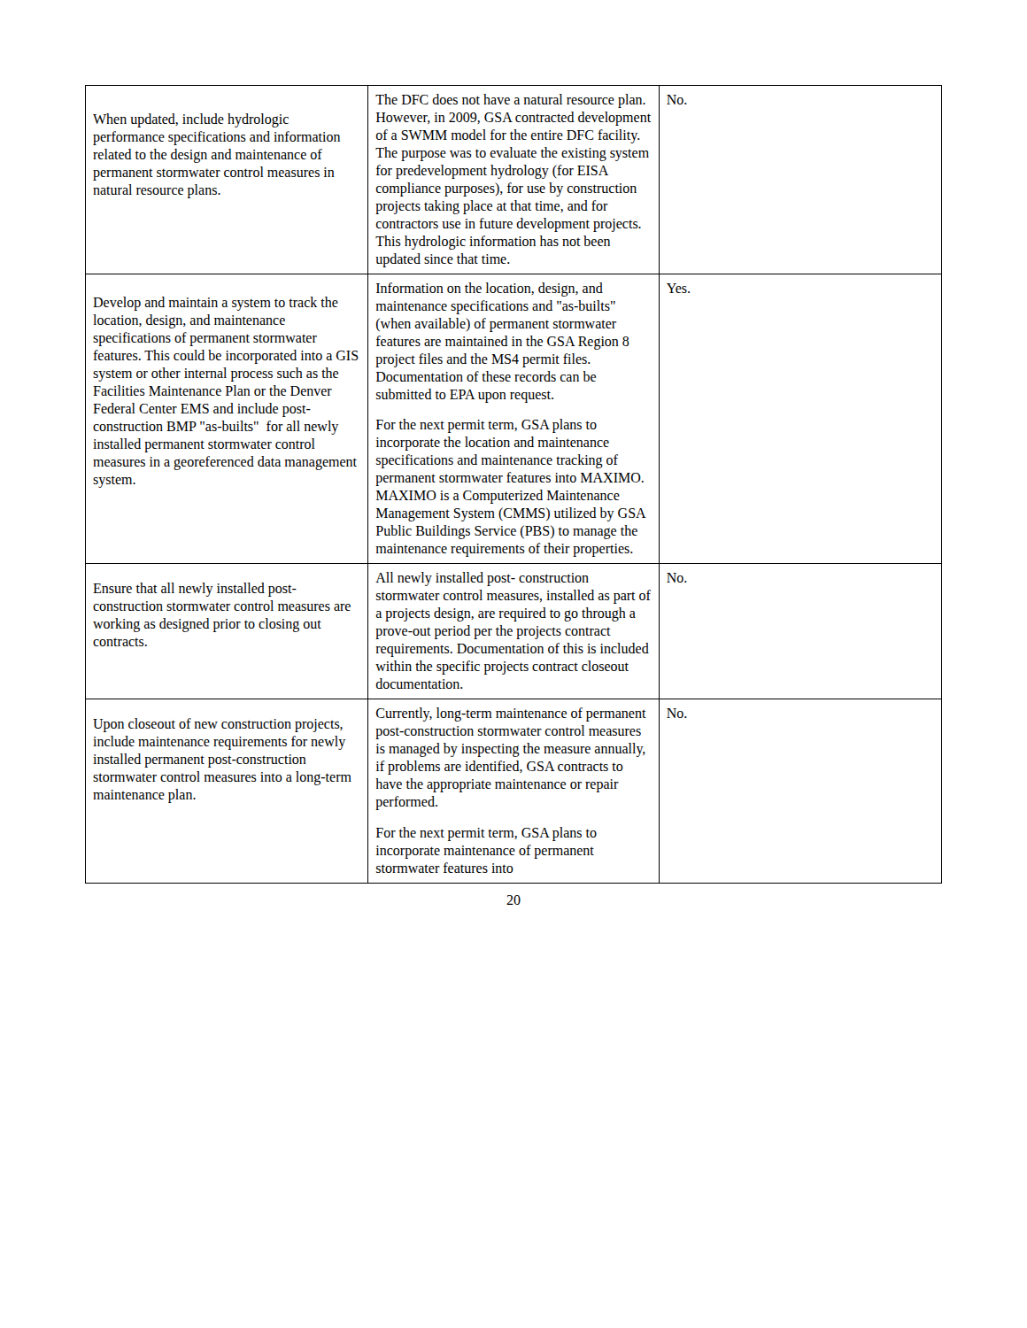| When updated, include hydrologic performance specifications and information related to the design and maintenance of permanent stormwater control measures in natural resource plans. | The DFC does not have a natural resource plan. However, in 2009, GSA contracted development of a SWMM model for the entire DFC facility. The purpose was to evaluate the existing system for predevelopment hydrology (for EISA compliance purposes), for use by construction projects taking place at that time, and for contractors use in future development projects. This hydrologic information has not been updated since that time. | No. |
| Develop and maintain a system to track the location, design, and maintenance specifications of permanent stormwater features. This could be incorporated into a GIS system or other internal process such as the Facilities Maintenance Plan or the Denver Federal Center EMS and include post-construction BMP "as-builts" for all newly installed permanent stormwater control measures in a georeferenced data management system. | Information on the location, design, and maintenance specifications and "as-builts" (when available) of permanent stormwater features are maintained in the GSA Region 8 project files and the MS4 permit files. Documentation of these records can be submitted to EPA upon request. For the next permit term, GSA plans to incorporate the location and maintenance specifications and maintenance tracking of permanent stormwater features into MAXIMO. MAXIMO is a Computerized Maintenance Management System (CMMS) utilized by GSA Public Buildings Service (PBS) to manage the maintenance requirements of their properties. | Yes. |
| Ensure that all newly installed post-construction stormwater control measures are working as designed prior to closing out contracts. | All newly installed post- construction stormwater control measures, installed as part of a projects design, are required to go through a prove-out period per the projects contract requirements. Documentation of this is included within the specific projects contract closeout documentation. | No. |
| Upon closeout of new construction projects, include maintenance requirements for newly installed permanent post-construction stormwater control measures into a long-term maintenance plan. | Currently, long-term maintenance of permanent post-construction stormwater control measures is managed by inspecting the measure annually, if problems are identified, GSA contracts to have the appropriate maintenance or repair performed. For the next permit term, GSA plans to incorporate maintenance of permanent stormwater features into | No. |
20